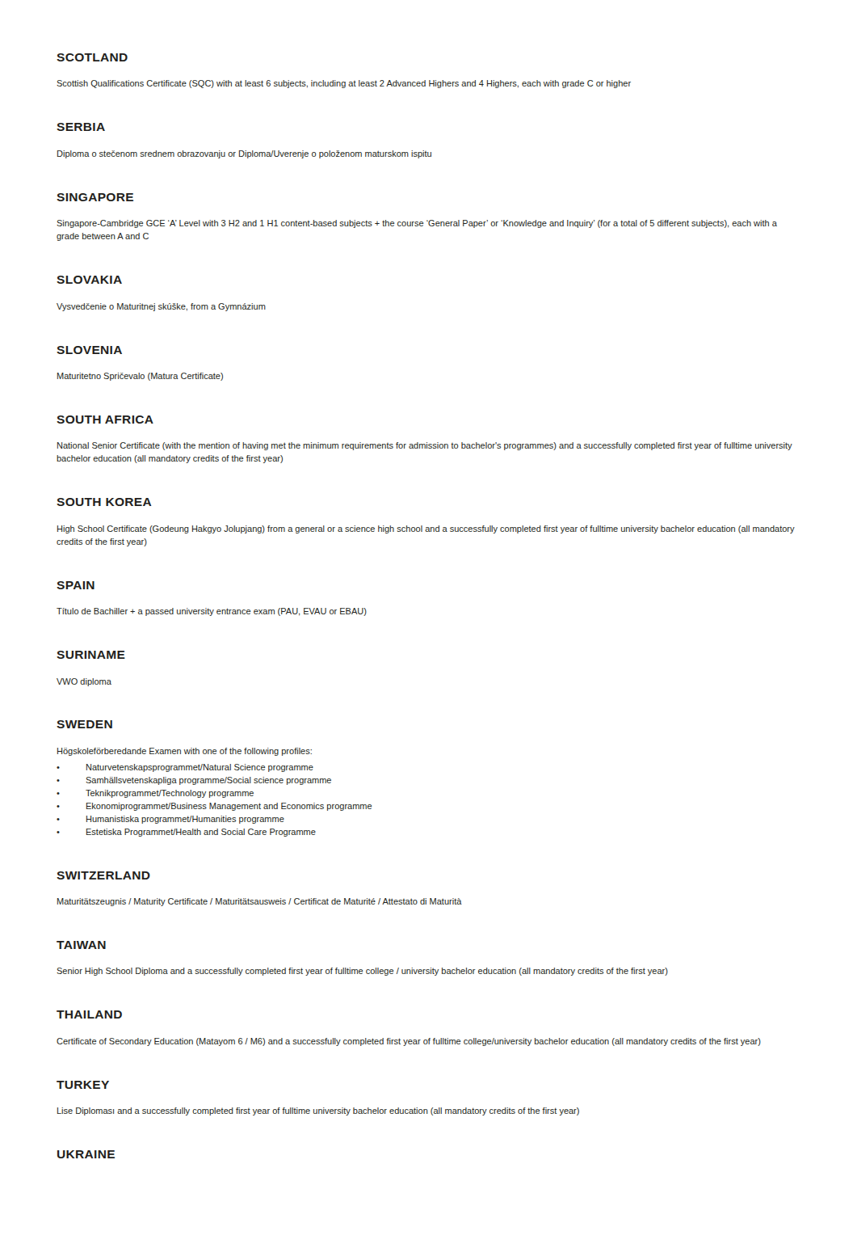SCOTLAND
Scottish Qualifications Certificate (SQC) with at least 6 subjects, including at least 2 Advanced Highers and 4 Highers, each with grade C or higher
SERBIA
Diploma o stečenom srednem obrazovanju or Diploma/Uverenje o položenom maturskom ispitu
SINGAPORE
Singapore-Cambridge GCE ‘A’ Level with 3 H2 and 1 H1 content-based subjects + the course ‘General Paper’ or ‘Knowledge and Inquiry’ (for a total of 5 different subjects), each with a grade between A and C
SLOVAKIA
Vysvedčenie o Maturitnej skúške, from a Gymnázium
SLOVENIA
Maturitetno Spričevalo (Matura Certificate)
SOUTH AFRICA
National Senior Certificate (with the mention of having met the minimum requirements for admission to bachelor's programmes) and a successfully completed first year of fulltime university bachelor education (all mandatory credits of the first year)
SOUTH KOREA
High School Certificate (Godeung Hakgyo Jolupjang) from a general or a science high school and a successfully completed first year of fulltime university bachelor education (all mandatory credits of the first year)
SPAIN
Título de Bachiller + a passed university entrance exam (PAU, EVAU or EBAU)
SURINAME
VWO diploma
SWEDEN
Högskoleförberedande Examen with one of the following profiles:
Naturvetenskapsprogrammet/Natural Science programme
Samhällsvetenskapliga programme/Social science programme
Teknikprogrammet/Technology programme
Ekonomiprogrammet/Business Management and Economics programme
Humanistiska programmet/Humanities programme
Estetiska Programmet/Health and Social Care Programme
SWITZERLAND
Maturitätszeugnis / Maturity Certificate / Maturitätsausweis / Certificat de Maturité / Attestato di Maturità
TAIWAN
Senior High School Diploma and a successfully completed first year of fulltime college / university bachelor education (all mandatory credits of the first year)
THAILAND
Certificate of Secondary Education (Matayom 6 / M6) and a successfully completed first year of fulltime college/university bachelor education (all mandatory credits of the first year)
TURKEY
Lise Diploması and a successfully completed first year of fulltime university bachelor education (all mandatory credits of the first year)
UKRAINE